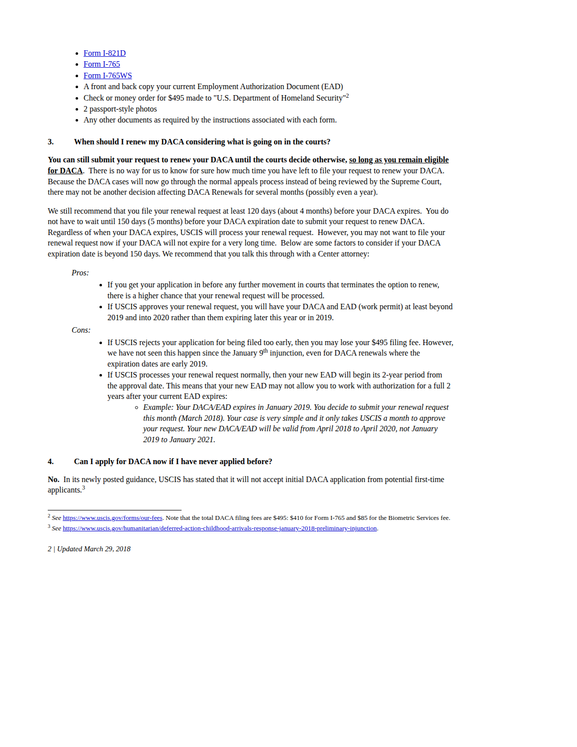Form I-821D
Form I-765
Form I-765WS
A front and back copy your current Employment Authorization Document (EAD)
Check or money order for $495 made to "U.S. Department of Homeland Security"2
2 passport-style photos
Any other documents as required by the instructions associated with each form.
3. When should I renew my DACA considering what is going on in the courts?
You can still submit your request to renew your DACA until the courts decide otherwise, so long as you remain eligible for DACA. There is no way for us to know for sure how much time you have left to file your request to renew your DACA. Because the DACA cases will now go through the normal appeals process instead of being reviewed by the Supreme Court, there may not be another decision affecting DACA Renewals for several months (possibly even a year).
We still recommend that you file your renewal request at least 120 days (about 4 months) before your DACA expires. You do not have to wait until 150 days (5 months) before your DACA expiration date to submit your request to renew DACA. Regardless of when your DACA expires, USCIS will process your renewal request. However, you may not want to file your renewal request now if your DACA will not expire for a very long time. Below are some factors to consider if your DACA expiration date is beyond 150 days. We recommend that you talk this through with a Center attorney:
Pros:
If you get your application in before any further movement in courts that terminates the option to renew, there is a higher chance that your renewal request will be processed.
If USCIS approves your renewal request, you will have your DACA and EAD (work permit) at least beyond 2019 and into 2020 rather than them expiring later this year or in 2019.
Cons:
If USCIS rejects your application for being filed too early, then you may lose your $495 filing fee. However, we have not seen this happen since the January 9th injunction, even for DACA renewals where the expiration dates are early 2019.
If USCIS processes your renewal request normally, then your new EAD will begin its 2-year period from the approval date. This means that your new EAD may not allow you to work with authorization for a full 2 years after your current EAD expires:
Example: Your DACA/EAD expires in January 2019. You decide to submit your renewal request this month (March 2018). Your case is very simple and it only takes USCIS a month to approve your request. Your new DACA/EAD will be valid from April 2018 to April 2020, not January 2019 to January 2021.
4. Can I apply for DACA now if I have never applied before?
No. In its newly posted guidance, USCIS has stated that it will not accept initial DACA application from potential first-time applicants.3
2 See https://www.uscis.gov/forms/our-fees. Note that the total DACA filing fees are $495: $410 for Form I-765 and $85 for the Biometric Services fee.
3 See https://www.uscis.gov/humanitarian/deferred-action-childhood-arrivals-response-january-2018-preliminary-injunction.
2 | Updated March 29, 2018